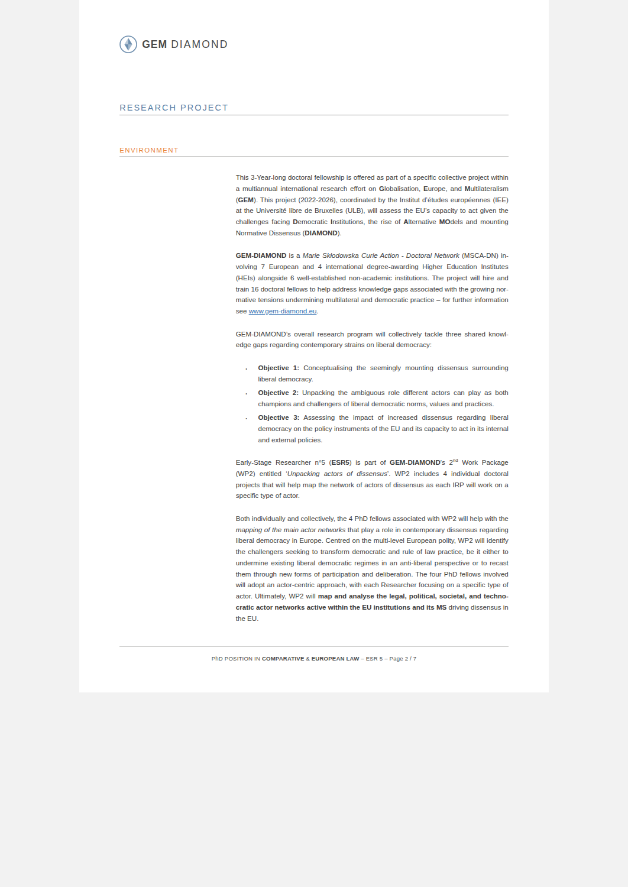GEM DIAMOND
Research Project
Environment
This 3-Year-long doctoral fellowship is offered as part of a specific collective project within a multiannual international research effort on Globalisation, Europe, and Multilateralism (GEM). This project (2022-2026), coordinated by the Institut d’études européennes (IEE) at the Université libre de Bruxelles (ULB), will assess the EU’s capacity to act given the challenges facing Democratic Institutions, the rise of Alternative MOdels and mounting Normative Dissensus (DIAMOND).
GEM-DIAMOND is a Marie Skłodowska Curie Action - Doctoral Network (MSCA-DN) involving 7 European and 4 international degree-awarding Higher Education Institutes (HEIs) alongside 6 well-established non-academic institutions. The project will hire and train 16 doctoral fellows to help address knowledge gaps associated with the growing normative tensions undermining multilateral and democratic practice – for further information see www.gem-diamond.eu.
GEM-DIAMOND’s overall research program will collectively tackle three shared knowledge gaps regarding contemporary strains on liberal democracy:
Objective 1: Conceptualising the seemingly mounting dissensus surrounding liberal democracy.
Objective 2: Unpacking the ambiguous role different actors can play as both champions and challengers of liberal democratic norms, values and practices.
Objective 3: Assessing the impact of increased dissensus regarding liberal democracy on the policy instruments of the EU and its capacity to act in its internal and external policies.
Early-Stage Researcher n°5 (ESR5) is part of GEM-DIAMOND's 2nd Work Package (WP2) entitled ‘Unpacking actors of dissensus’. WP2 includes 4 individual doctoral projects that will help map the network of actors of dissensus as each IRP will work on a specific type of actor.
Both individually and collectively, the 4 PhD fellows associated with WP2 will help with the mapping of the main actor networks that play a role in contemporary dissensus regarding liberal democracy in Europe. Centred on the multi-level European polity, WP2 will identify the challengers seeking to transform democratic and rule of law practice, be it either to undermine existing liberal democratic regimes in an anti-liberal perspective or to recast them through new forms of participation and deliberation. The four PhD fellows involved will adopt an actor-centric approach, with each Researcher focusing on a specific type of actor. Ultimately, WP2 will map and analyse the legal, political, societal, and technocratic actor networks active within the EU institutions and its MS driving dissensus in the EU.
PhD POSITION IN COMPARATIVE & EUROPEAN LAW – ESR 5 – Page 2 / 7